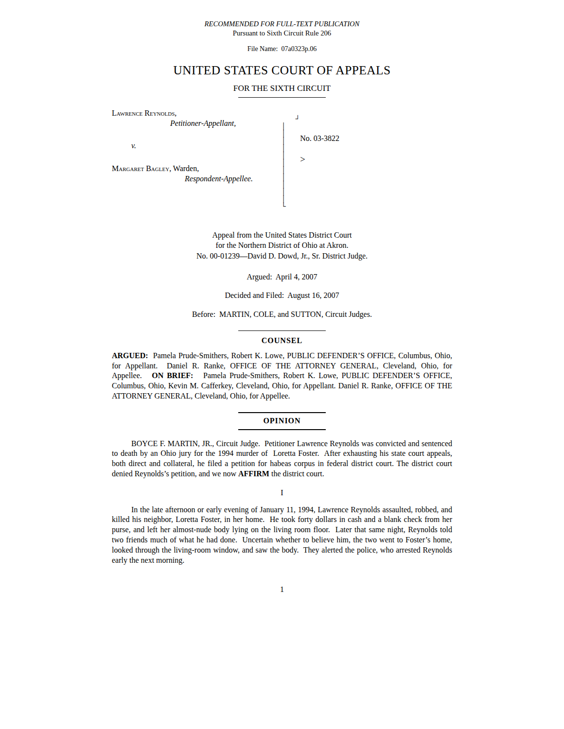RECOMMENDED FOR FULL-TEXT PUBLICATION
Pursuant to Sixth Circuit Rule 206
File Name: 07a0323p.06
UNITED STATES COURT OF APPEALS
FOR THE SIXTH CIRCUIT
| Lawrence Reynolds, Petitioner-Appellant, v. Margaret Bagley , Warden, Respondent-Appellee. | ┘ │ │ │ │ │ │ │ │ │ │ │ └ | No. 03-3822 > |
Appeal from the United States District Court
for the Northern District of Ohio at Akron.
No. 00-01239—David D. Dowd, Jr., Sr. District Judge.
Argued: April 4, 2007
Decided and Filed: August 16, 2007
Before: MARTIN, COLE, and SUTTON, Circuit Judges.
COUNSEL
ARGUED: Pamela Prude-Smithers, Robert K. Lowe, PUBLIC DEFENDER’S OFFICE, Columbus, Ohio, for Appellant. Daniel R. Ranke, OFFICE OF THE ATTORNEY GENERAL, Cleveland, Ohio, for Appellee. ON BRIEF: Pamela Prude-Smithers, Robert K. Lowe, PUBLIC DEFENDER’S OFFICE, Columbus, Ohio, Kevin M. Cafferkey, Cleveland, Ohio, for Appellant. Daniel R. Ranke, OFFICE OF THE ATTORNEY GENERAL, Cleveland, Ohio, for Appellee.
OPINION
BOYCE F. MARTIN, JR., Circuit Judge. Petitioner Lawrence Reynolds was convicted and sentenced to death by an Ohio jury for the 1994 murder of Loretta Foster. After exhausting his state court appeals, both direct and collateral, he filed a petition for habeas corpus in federal district court. The district court denied Reynolds’s petition, and we now AFFIRM the district court.
I
In the late afternoon or early evening of January 11, 1994, Lawrence Reynolds assaulted, robbed, and killed his neighbor, Loretta Foster, in her home. He took forty dollars in cash and a blank check from her purse, and left her almost-nude body lying on the living room floor. Later that same night, Reynolds told two friends much of what he had done. Uncertain whether to believe him, the two went to Foster’s home, looked through the living-room window, and saw the body. They alerted the police, who arrested Reynolds early the next morning.
1